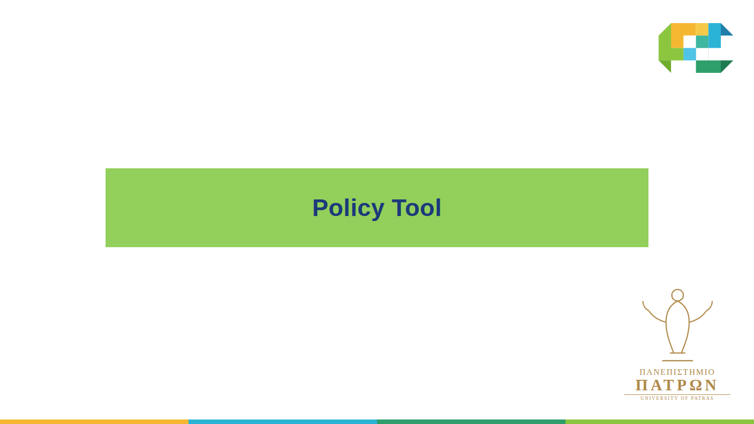Policy Tool
ΠΑΝΕΠΙΣΤΗΜΙΟ
ΠΑΤΡΩΝ
UNIVERSITY OF PATRAS